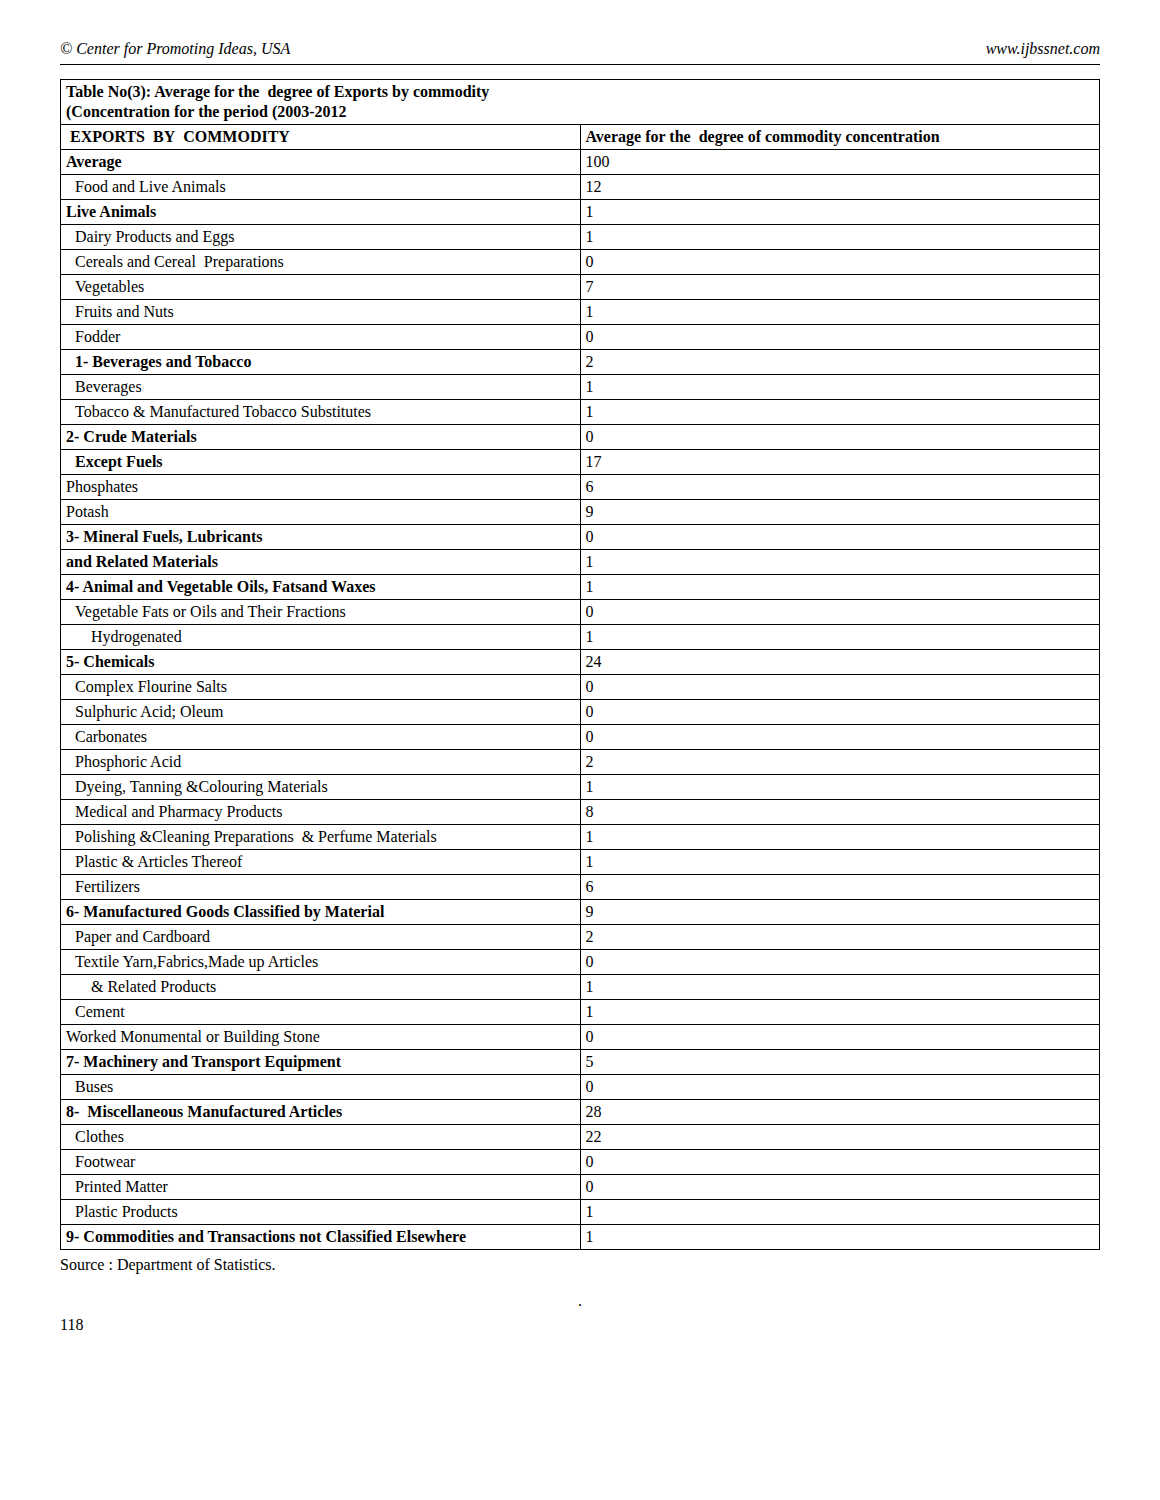© Center for Promoting Ideas, USA
www.ijbssnet.com
| Table No(3): Average for the degree of Exports by commodity (Concentration for the period (2003-2012 |
| EXPORTS BY COMMODITY | Average for the degree of commodity concentration |
| Average | 100 |
| Food and Live Animals | 12 |
| Live Animals | 1 |
| Dairy Products and Eggs | 1 |
| Cereals and Cereal Preparations | 0 |
| Vegetables | 7 |
| Fruits and Nuts | 1 |
| Fodder | 0 |
| 1- Beverages and Tobacco | 2 |
| Beverages | 1 |
| Tobacco & Manufactured Tobacco Substitutes | 1 |
| 2- Crude Materials | 0 |
| Except Fuels | 17 |
| Phosphates | 6 |
| Potash | 9 |
| 3- Mineral Fuels, Lubricants | 0 |
| and Related Materials | 1 |
| 4- Animal and Vegetable Oils, Fatsand Waxes | 1 |
| Vegetable Fats or Oils and Their Fractions | 0 |
| Hydrogenated | 1 |
| 5- Chemicals | 24 |
| Complex Flourine Salts | 0 |
| Sulphuric Acid; Oleum | 0 |
| Carbonates | 0 |
| Phosphoric Acid | 2 |
| Dyeing, Tanning &Colouring Materials | 1 |
| Medical and Pharmacy Products | 8 |
| Polishing &Cleaning Preparations & Perfume Materials | 1 |
| Plastic & Articles Thereof | 1 |
| Fertilizers | 6 |
| 6- Manufactured Goods Classified by Material | 9 |
| Paper and Cardboard | 2 |
| Textile Yarn,Fabrics,Made up Articles | 0 |
| & Related Products | 1 |
| Cement | 1 |
| Worked Monumental or Building Stone | 0 |
| 7- Machinery and Transport Equipment | 5 |
| Buses | 0 |
| 8- Miscellaneous Manufactured Articles | 28 |
| Clothes | 22 |
| Footwear | 0 |
| Printed Matter | 0 |
| Plastic Products | 1 |
| 9- Commodities and Transactions not Classified Elsewhere | 1 |
Source : Department of Statistics.
.
118